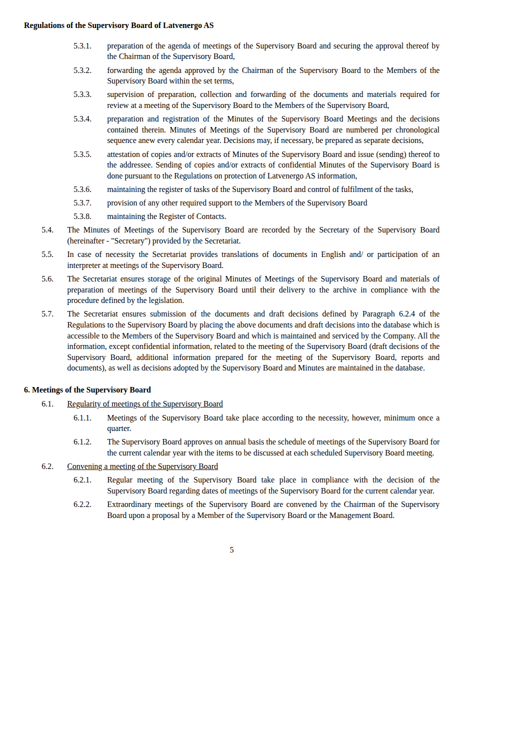Regulations of the Supervisory Board of Latvenergo AS
5.3.1. preparation of the agenda of meetings of the Supervisory Board and securing the approval thereof by the Chairman of the Supervisory Board,
5.3.2. forwarding the agenda approved by the Chairman of the Supervisory Board to the Members of the Supervisory Board within the set terms,
5.3.3. supervision of preparation, collection and forwarding of the documents and materials required for review at a meeting of the Supervisory Board to the Members of the Supervisory Board,
5.3.4. preparation and registration of the Minutes of the Supervisory Board Meetings and the decisions contained therein. Minutes of Meetings of the Supervisory Board are numbered per chronological sequence anew every calendar year. Decisions may, if necessary, be prepared as separate decisions,
5.3.5. attestation of copies and/or extracts of Minutes of the Supervisory Board and issue (sending) thereof to the addressee. Sending of copies and/or extracts of confidential Minutes of the Supervisory Board is done pursuant to the Regulations on protection of Latvenergo AS information,
5.3.6. maintaining the register of tasks of the Supervisory Board and control of fulfilment of the tasks,
5.3.7. provision of any other required support to the Members of the Supervisory Board
5.3.8. maintaining the Register of Contacts.
5.4. The Minutes of Meetings of the Supervisory Board are recorded by the Secretary of the Supervisory Board (hereinafter - "Secretary") provided by the Secretariat.
5.5. In case of necessity the Secretariat provides translations of documents in English and/ or participation of an interpreter at meetings of the Supervisory Board.
5.6. The Secretariat ensures storage of the original Minutes of Meetings of the Supervisory Board and materials of preparation of meetings of the Supervisory Board until their delivery to the archive in compliance with the procedure defined by the legislation.
5.7. The Secretariat ensures submission of the documents and draft decisions defined by Paragraph 6.2.4 of the Regulations to the Supervisory Board by placing the above documents and draft decisions into the database which is accessible to the Members of the Supervisory Board and which is maintained and serviced by the Company. All the information, except confidential information, related to the meeting of the Supervisory Board (draft decisions of the Supervisory Board, additional information prepared for the meeting of the Supervisory Board, reports and documents), as well as decisions adopted by the Supervisory Board and Minutes are maintained in the database.
6. Meetings of the Supervisory Board
6.1. Regularity of meetings of the Supervisory Board
6.1.1. Meetings of the Supervisory Board take place according to the necessity, however, minimum once a quarter.
6.1.2. The Supervisory Board approves on annual basis the schedule of meetings of the Supervisory Board for the current calendar year with the items to be discussed at each scheduled Supervisory Board meeting.
6.2. Convening a meeting of the Supervisory Board
6.2.1. Regular meeting of the Supervisory Board take place in compliance with the decision of the Supervisory Board regarding dates of meetings of the Supervisory Board for the current calendar year.
6.2.2. Extraordinary meetings of the Supervisory Board are convened by the Chairman of the Supervisory Board upon a proposal by a Member of the Supervisory Board or the Management Board.
5